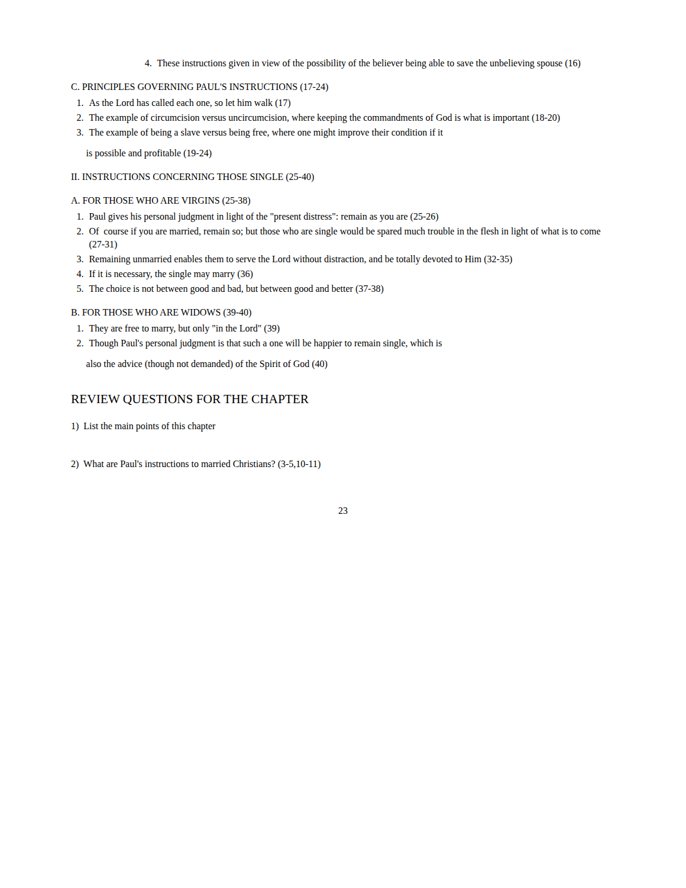These instructions given in view of the possibility of the believer being able to save the unbelieving spouse (16)
C. PRINCIPLES GOVERNING PAUL'S INSTRUCTIONS (17-24)
As the Lord has called each one, so let him walk (17)
The example of circumcision versus uncircumcision, where keeping the commandments of God is what is important (18-20)
The example of being a slave versus being free, where one might improve their condition if it
is possible and profitable (19-24)
II. INSTRUCTIONS CONCERNING THOSE SINGLE (25-40)
A. FOR THOSE WHO ARE VIRGINS (25-38)
Paul gives his personal judgment in light of the "present distress": remain as you are (25-26)
Of course if you are married, remain so; but those who are single would be spared much trouble in the flesh in light of what is to come (27-31)
Remaining unmarried enables them to serve the Lord without distraction, and be totally devoted to Him (32-35)
If it is necessary, the single may marry (36)
The choice is not between good and bad, but between good and better (37-38)
B. FOR THOSE WHO ARE WIDOWS (39-40)
They are free to marry, but only "in the Lord" (39)
Though Paul's personal judgment is that such a one will be happier to remain single, which is
also the advice (though not demanded) of the Spirit of God (40)
REVIEW QUESTIONS FOR THE CHAPTER
1) List the main points of this chapter
2) What are Paul's instructions to married Christians? (3-5,10-11)
23